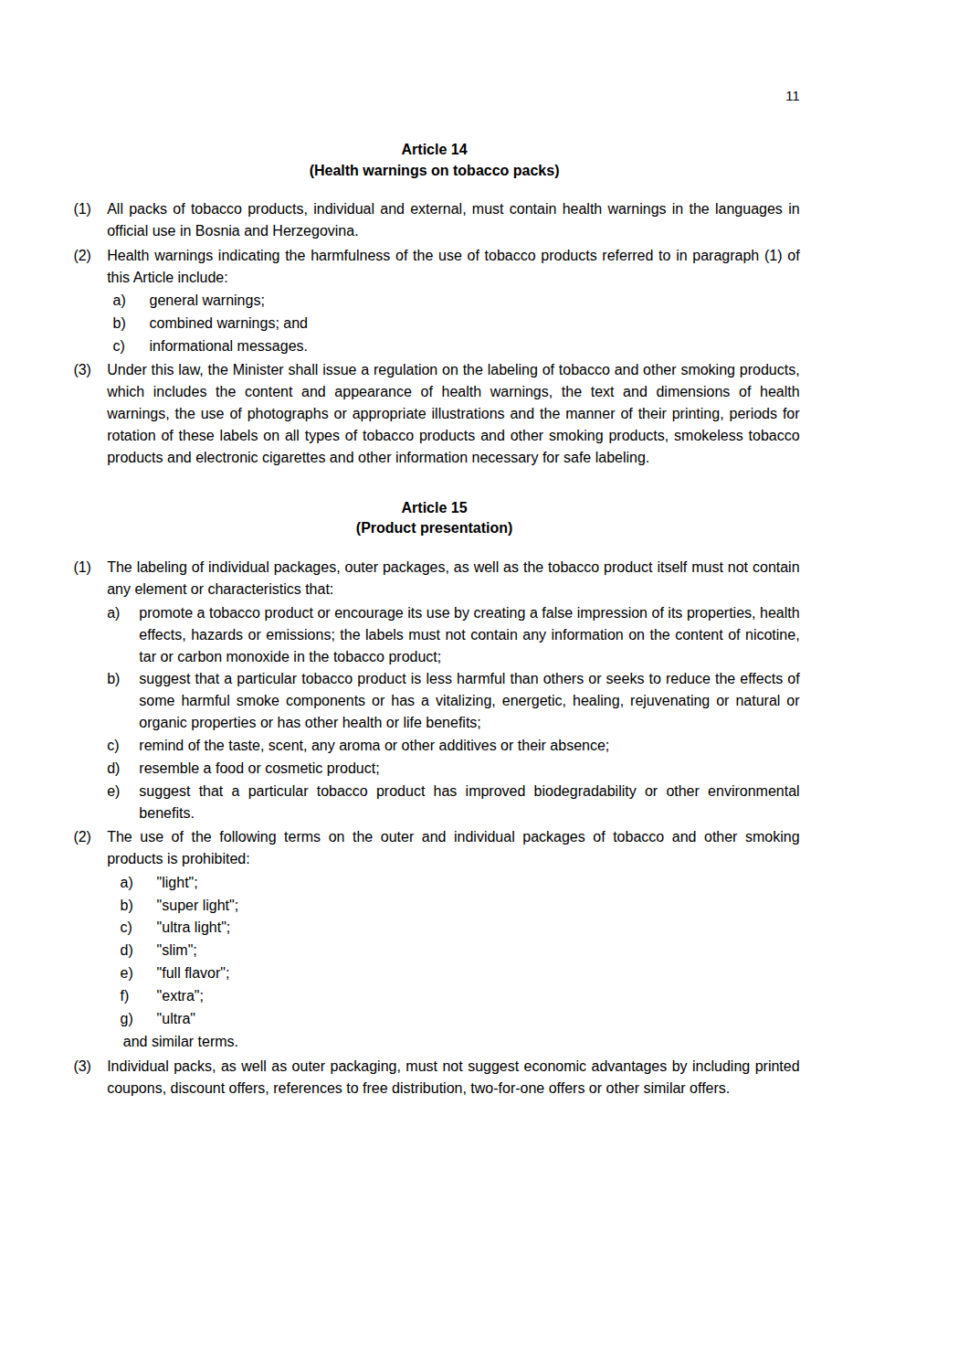11
Article 14(Health warnings on tobacco packs)
All packs of tobacco products, individual and external, must contain health warnings in the languages in official use in Bosnia and Herzegovina.
Health warnings indicating the harmfulness of the use of tobacco products referred to in paragraph (1) of this Article include:
general warnings;
combined warnings; and
informational messages.
Under this law, the Minister shall issue a regulation on the labeling of tobacco and other smoking products, which includes the content and appearance of health warnings, the text and dimensions of health warnings, the use of photographs or appropriate illustrations and the manner of their printing, periods for rotation of these labels on all types of tobacco products and other smoking products, smokeless tobacco products and electronic cigarettes and other information necessary for safe labeling.
Article 15(Product presentation)
The labeling of individual packages, outer packages, as well as the tobacco product itself must not contain any element or characteristics that:
promote a tobacco product or encourage its use by creating a false impression of its properties, health effects, hazards or emissions; the labels must not contain any information on the content of nicotine, tar or carbon monoxide in the tobacco product;
suggest that a particular tobacco product is less harmful than others or seeks to reduce the effects of some harmful smoke components or has a vitalizing, energetic, healing, rejuvenating or natural or organic properties or has other health or life benefits;
remind of the taste, scent, any aroma or other additives or their absence;
resemble a food or cosmetic product;
suggest that a particular tobacco product has improved biodegradability or other environmental benefits.
The use of the following terms on the outer and individual packages of tobacco and other smoking products is prohibited:
"light";
"super light";
"ultra light";
"slim";
"full flavor";
"extra";
"ultra"
and similar terms.
Individual packs, as well as outer packaging, must not suggest economic advantages by including printed coupons, discount offers, references to free distribution, two-for-one offers or other similar offers.